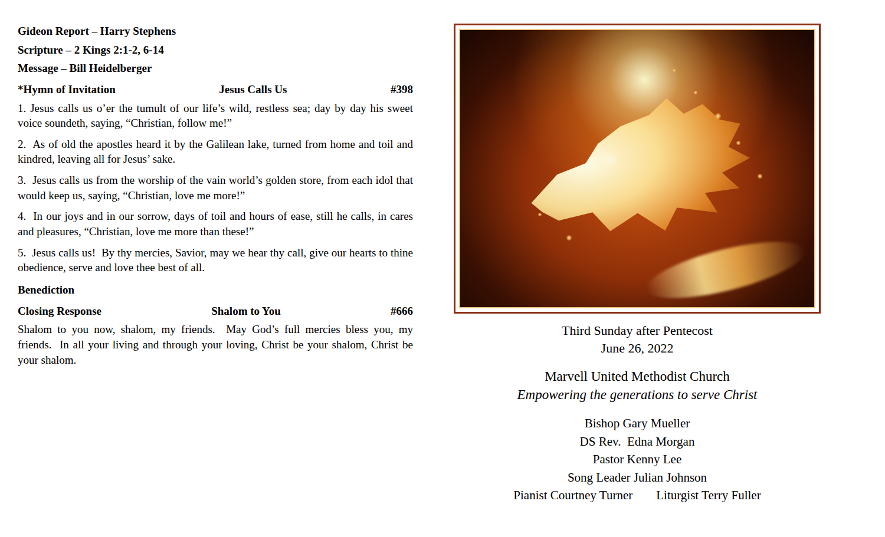Gideon Report – Harry Stephens
Scripture – 2 Kings 2:1-2, 6-14
Message – Bill Heidelberger
*Hymn of Invitation Jesus Calls Us #398
1. Jesus calls us o’er the tumult of our life’s wild, restless sea; day by day his sweet voice soundeth, saying, “Christian, follow me!”
2. As of old the apostles heard it by the Galilean lake, turned from home and toil and kindred, leaving all for Jesus’ sake.
3. Jesus calls us from the worship of the vain world’s golden store, from each idol that would keep us, saying, “Christian, love me more!”
4. In our joys and in our sorrow, days of toil and hours of ease, still he calls, in cares and pleasures, “Christian, love me more than these!”
5. Jesus calls us! By thy mercies, Savior, may we hear thy call, give our hearts to thine obedience, serve and love thee best of all.
Benediction
Closing Response Shalom to You #666
Shalom to you now, shalom, my friends. May God’s full mercies bless you, my friends. In all your living and through your loving, Christ be your shalom, Christ be your shalom.
Third Sunday after Pentecost
June 26, 2022
Marvell United Methodist Church
Empowering the generations to serve Christ
Bishop Gary Mueller
DS Rev. Edna Morgan
Pastor Kenny Lee
Song Leader Julian Johnson
Pianist Courtney Turner Liturgist Terry Fuller